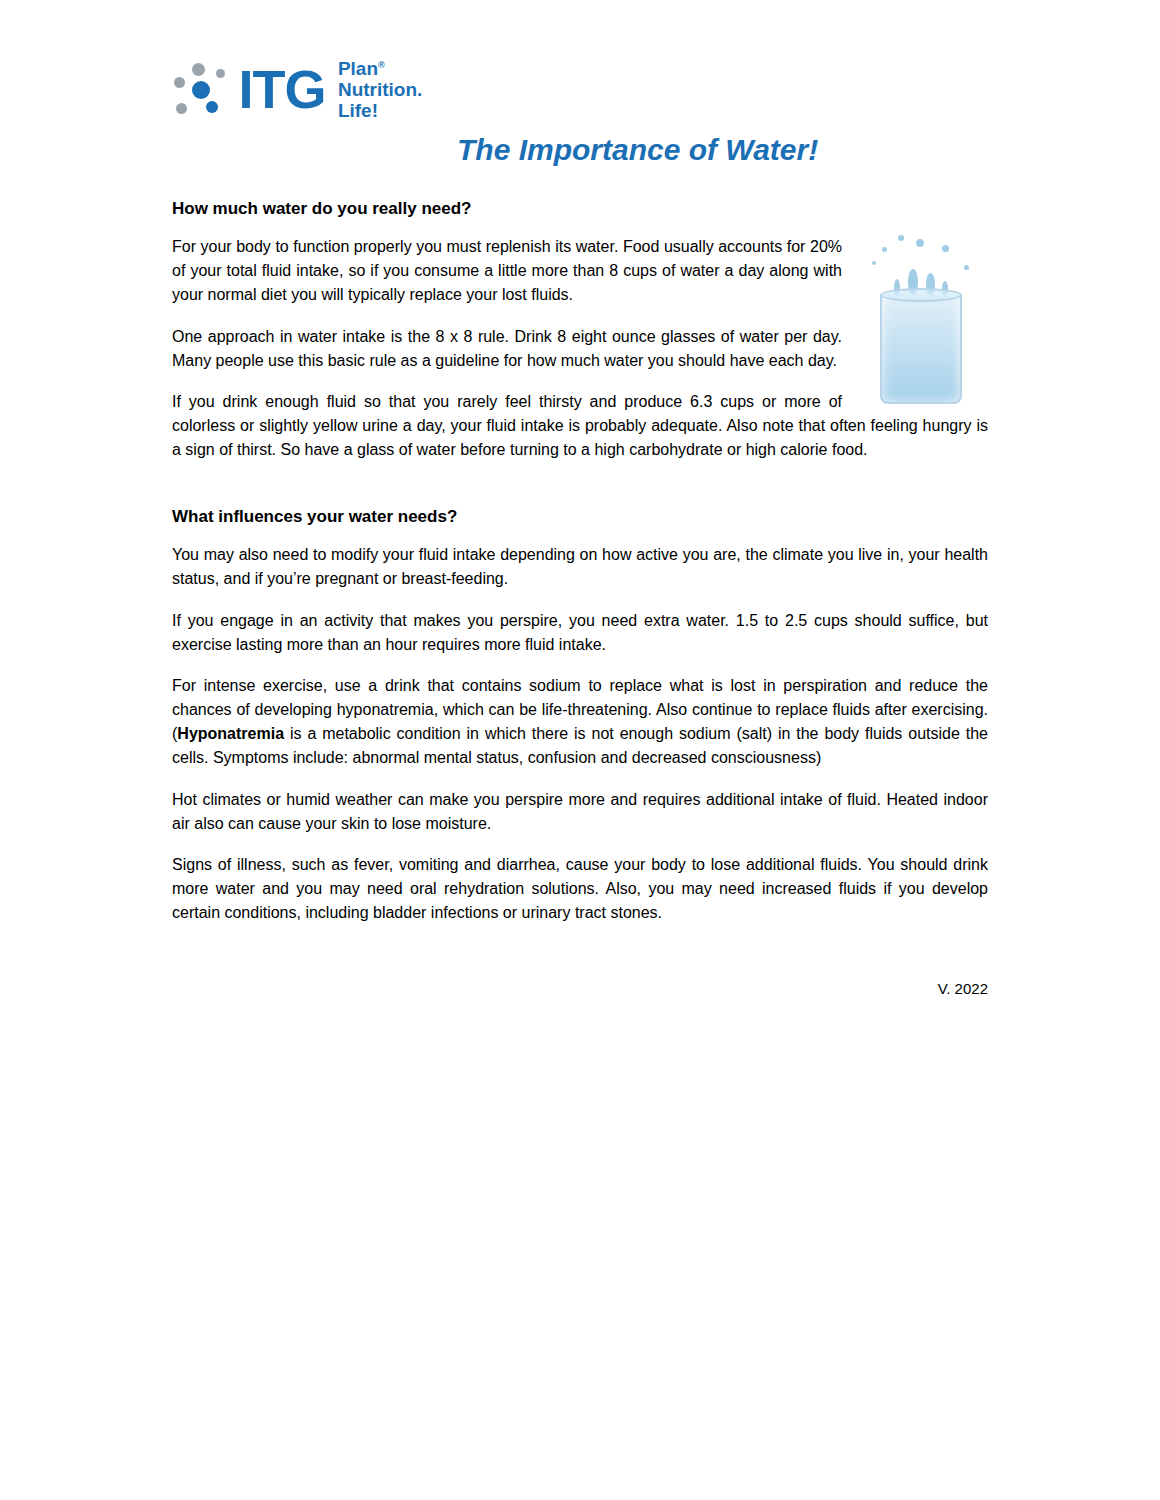ITG Plan®
Nutrition.
Life!
The Importance of Water!
How much water do you really need?
For your body to function properly you must replenish its water. Food usually accounts for 20% of your total fluid intake, so if you consume a little more than 8 cups of water a day along with your normal diet you will typically replace your lost fluids.
One approach in water intake is the 8 x 8 rule. Drink 8 eight ounce glasses of water per day. Many people use this basic rule as a guideline for how much water you should have each day.
If you drink enough fluid so that you rarely feel thirsty and produce 6.3 cups or more of colorless or slightly yellow urine a day, your fluid intake is probably adequate. Also note that often feeling hungry is a sign of thirst. So have a glass of water before turning to a high carbohydrate or high calorie food.
What influences your water needs?
You may also need to modify your fluid intake depending on how active you are, the climate you live in, your health status, and if you’re pregnant or breast-feeding.
If you engage in an activity that makes you perspire, you need extra water. 1.5 to 2.5 cups should suffice, but exercise lasting more than an hour requires more fluid intake.
For intense exercise, use a drink that contains sodium to replace what is lost in perspiration and reduce the chances of developing hyponatremia, which can be life-threatening. Also continue to replace fluids after exercising. (Hyponatremia is a metabolic condition in which there is not enough sodium (salt) in the body fluids outside the cells. Symptoms include: abnormal mental status, confusion and decreased consciousness)
Hot climates or humid weather can make you perspire more and requires additional intake of fluid. Heated indoor air also can cause your skin to lose moisture.
Signs of illness, such as fever, vomiting and diarrhea, cause your body to lose additional fluids. You should drink more water and you may need oral rehydration solutions. Also, you may need increased fluids if you develop certain conditions, including bladder infections or urinary tract stones.
V. 2022